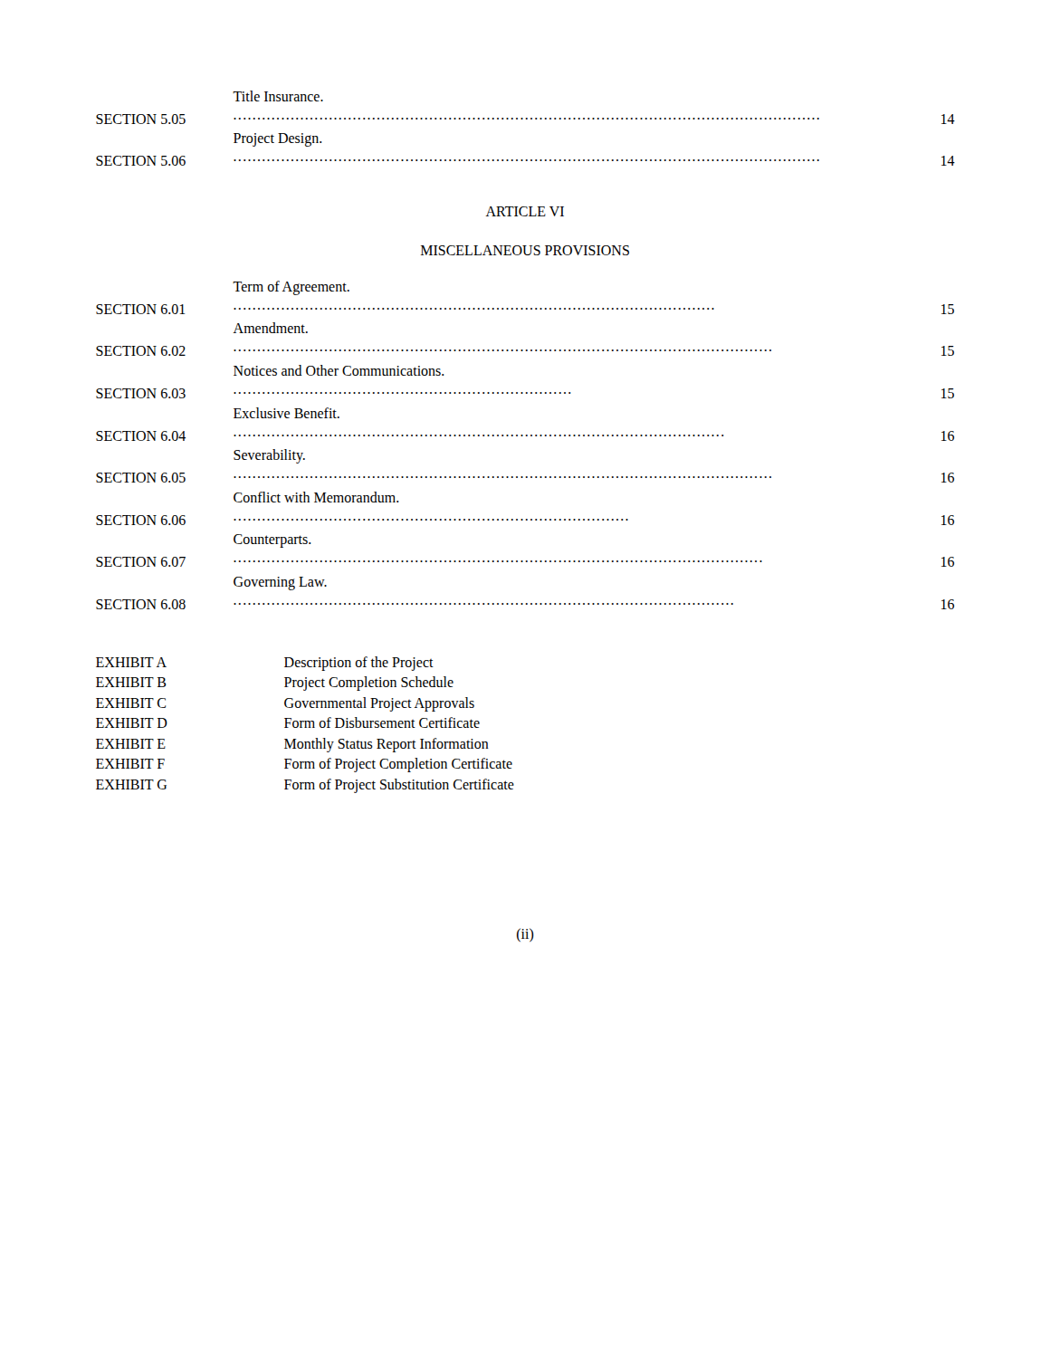| SECTION 5.05 | Title Insurance. ........................................................................................................................... | 14 |
| SECTION 5.06 | Project Design. ........................................................................................................................... | 14 |
ARTICLE VI
MISCELLANEOUS PROVISIONS
| SECTION 6.01 | Term of Agreement. ..................................................................................................... | 15 |
| SECTION 6.02 | Amendment. ................................................................................................................. | 15 |
| SECTION 6.03 | Notices and Other Communications. ....................................................................... | 15 |
| SECTION 6.04 | Exclusive Benefit. ....................................................................................................... | 16 |
| SECTION 6.05 | Severability. ................................................................................................................. | 16 |
| SECTION 6.06 | Conflict with Memorandum. ................................................................................... | 16 |
| SECTION 6.07 | Counterparts. ............................................................................................................... | 16 |
| SECTION 6.08 | Governing Law. ......................................................................................................... | 16 |
| EXHIBIT A | Description of the Project |
| EXHIBIT B | Project Completion Schedule |
| EXHIBIT C | Governmental Project Approvals |
| EXHIBIT D | Form of Disbursement Certificate |
| EXHIBIT E | Monthly Status Report Information |
| EXHIBIT F | Form of Project Completion Certificate |
| EXHIBIT G | Form of Project Substitution Certificate |
(ii)